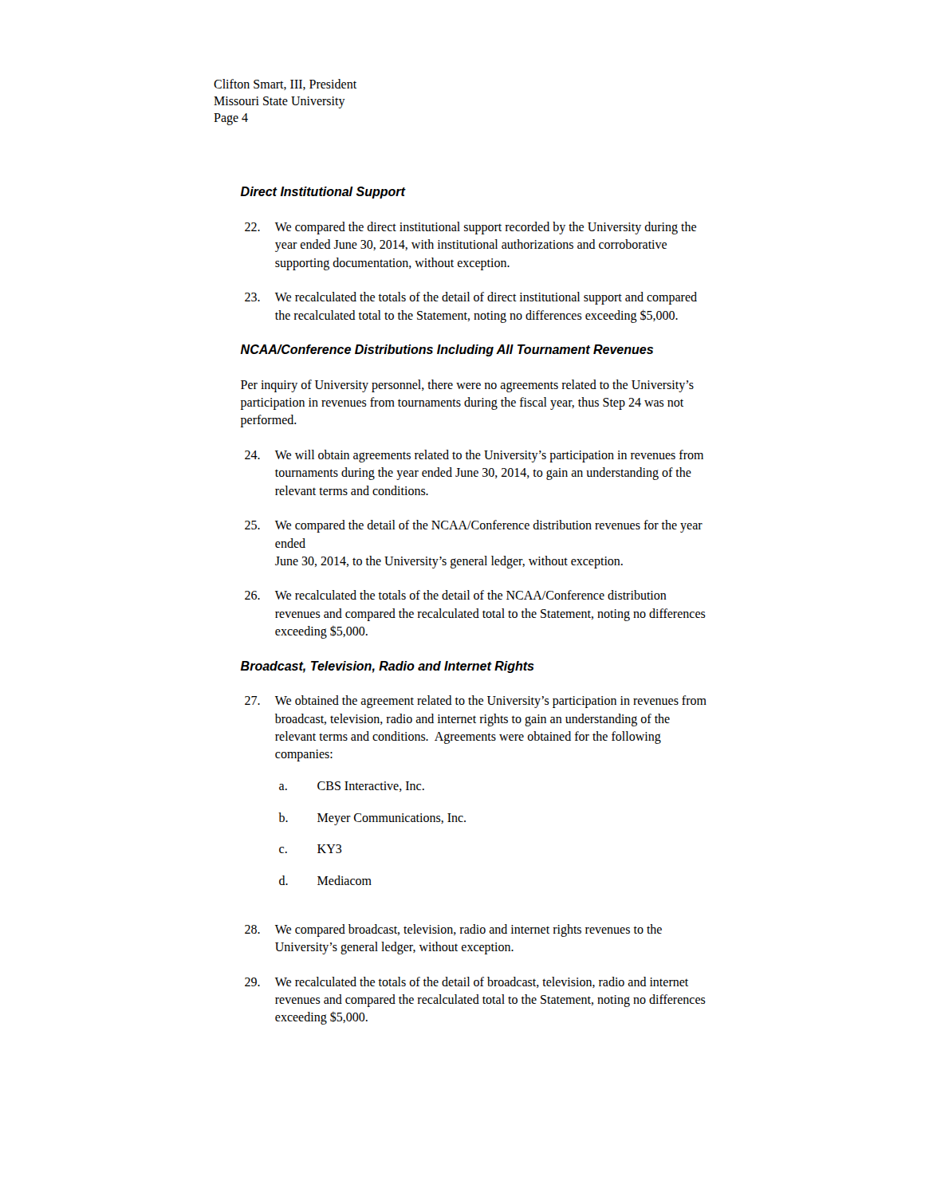Clifton Smart, III, President
Missouri State University
Page 4
Direct Institutional Support
22.
We compared the direct institutional support recorded by the University during the year ended June 30, 2014, with institutional authorizations and corroborative supporting documentation, without exception.
23.
We recalculated the totals of the detail of direct institutional support and compared the recalculated total to the Statement, noting no differences exceeding $5,000.
NCAA/Conference Distributions Including All Tournament Revenues
Per inquiry of University personnel, there were no agreements related to the University’s participation in revenues from tournaments during the fiscal year, thus Step 24 was not performed.
24.
We will obtain agreements related to the University’s participation in revenues from tournaments during the year ended June 30, 2014, to gain an understanding of the relevant terms and conditions.
25.
We compared the detail of the NCAA/Conference distribution revenues for the year ended
June 30, 2014, to the University’s general ledger, without exception.
26.
We recalculated the totals of the detail of the NCAA/Conference distribution revenues and compared the recalculated total to the Statement, noting no differences exceeding $5,000.
Broadcast, Television, Radio and Internet Rights
27.
We obtained the agreement related to the University’s participation in revenues from broadcast, television, radio and internet rights to gain an understanding of the relevant terms and conditions. Agreements were obtained for the following companies:
a. CBS Interactive, Inc.
b. Meyer Communications, Inc.
c. KY3
d. Mediacom
28.
We compared broadcast, television, radio and internet rights revenues to the University’s general ledger, without exception.
29.
We recalculated the totals of the detail of broadcast, television, radio and internet revenues and compared the recalculated total to the Statement, noting no differences exceeding $5,000.